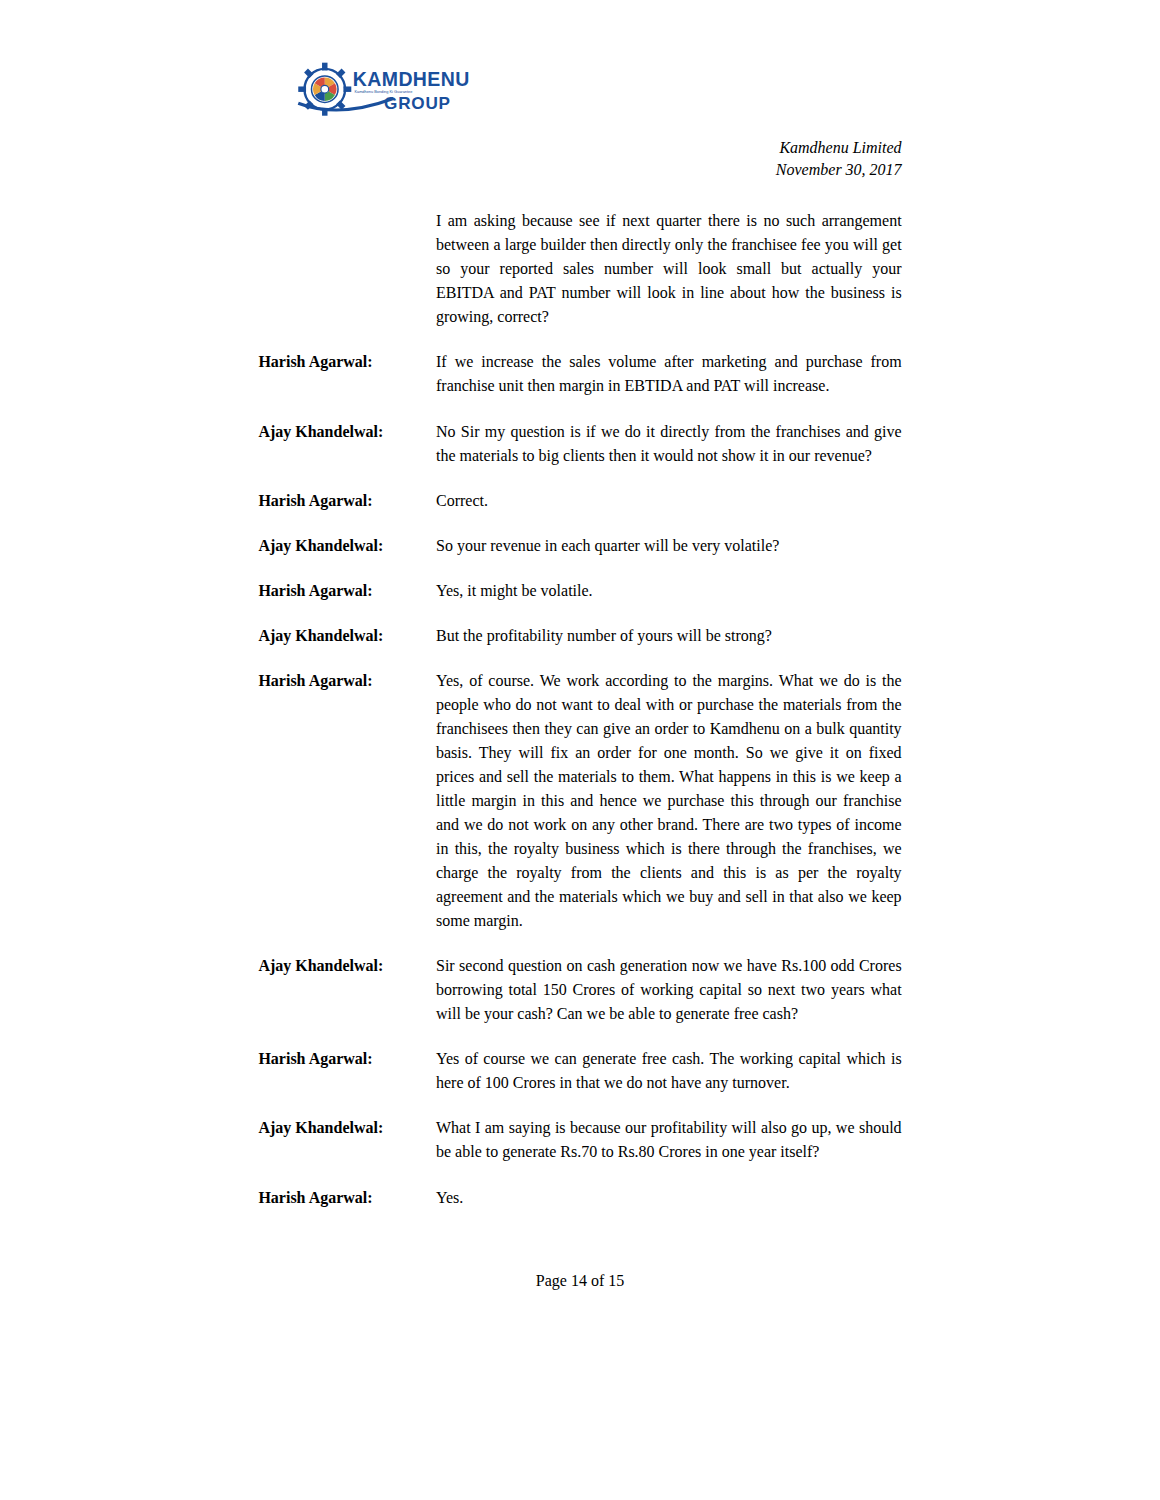KAMDHENU GROUP Kamdhenu Bonding Ki Guarantee
Kamdhenu Limited
November 30, 2017
I am asking because see if next quarter there is no such arrangement between a large builder then directly only the franchisee fee you will get so your reported sales number will look small but actually your EBITDA and PAT number will look in line about how the business is growing, correct?
Harish Agarwal:
If we increase the sales volume after marketing and purchase from franchise unit then margin in EBTIDA and PAT will increase.
Ajay Khandelwal:
No Sir my question is if we do it directly from the franchises and give the materials to big clients then it would not show it in our revenue?
Harish Agarwal:
Correct.
Ajay Khandelwal:
So your revenue in each quarter will be very volatile?
Harish Agarwal:
Yes, it might be volatile.
Ajay Khandelwal:
But the profitability number of yours will be strong?
Harish Agarwal:
Yes, of course. We work according to the margins. What we do is the people who do not want to deal with or purchase the materials from the franchisees then they can give an order to Kamdhenu on a bulk quantity basis. They will fix an order for one month. So we give it on fixed prices and sell the materials to them. What happens in this is we keep a little margin in this and hence we purchase this through our franchise and we do not work on any other brand. There are two types of income in this, the royalty business which is there through the franchises, we charge the royalty from the clients and this is as per the royalty agreement and the materials which we buy and sell in that also we keep some margin.
Ajay Khandelwal:
Sir second question on cash generation now we have Rs.100 odd Crores borrowing total 150 Crores of working capital so next two years what will be your cash? Can we be able to generate free cash?
Harish Agarwal:
Yes of course we can generate free cash. The working capital which is here of 100 Crores in that we do not have any turnover.
Ajay Khandelwal:
What I am saying is because our profitability will also go up, we should be able to generate Rs.70 to Rs.80 Crores in one year itself?
Harish Agarwal:
Yes.
Page 14 of 15